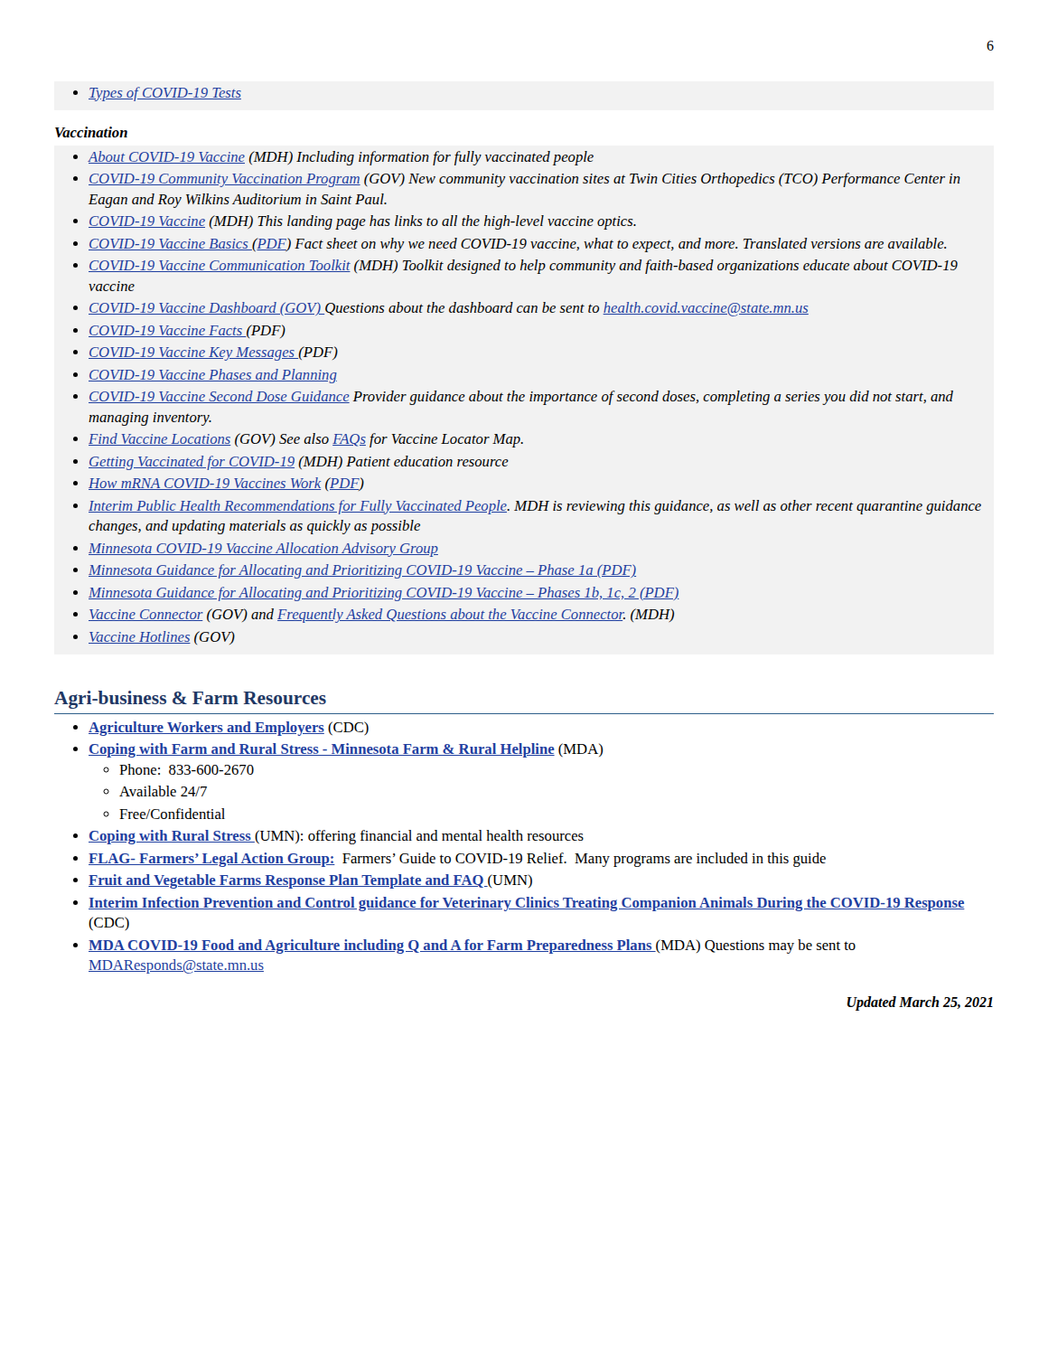6
Types of COVID-19 Tests
Vaccination
About COVID-19 Vaccine (MDH) Including information for fully vaccinated people
COVID-19 Community Vaccination Program (GOV) New community vaccination sites at Twin Cities Orthopedics (TCO) Performance Center in Eagan and Roy Wilkins Auditorium in Saint Paul.
COVID-19 Vaccine (MDH) This landing page has links to all the high-level vaccine optics.
COVID-19 Vaccine Basics (PDF) Fact sheet on why we need COVID-19 vaccine, what to expect, and more. Translated versions are available.
COVID-19 Vaccine Communication Toolkit (MDH) Toolkit designed to help community and faith-based organizations educate about COVID-19 vaccine
COVID-19 Vaccine Dashboard (GOV) Questions about the dashboard can be sent to health.covid.vaccine@state.mn.us
COVID-19 Vaccine Facts (PDF)
COVID-19 Vaccine Key Messages (PDF)
COVID-19 Vaccine Phases and Planning
COVID-19 Vaccine Second Dose Guidance Provider guidance about the importance of second doses, completing a series you did not start, and managing inventory.
Find Vaccine Locations (GOV) See also FAQs for Vaccine Locator Map.
Getting Vaccinated for COVID-19 (MDH) Patient education resource
How mRNA COVID-19 Vaccines Work (PDF)
Interim Public Health Recommendations for Fully Vaccinated People. MDH is reviewing this guidance, as well as other recent quarantine guidance changes, and updating materials as quickly as possible
Minnesota COVID-19 Vaccine Allocation Advisory Group
Minnesota Guidance for Allocating and Prioritizing COVID-19 Vaccine – Phase 1a (PDF)
Minnesota Guidance for Allocating and Prioritizing COVID-19 Vaccine – Phases 1b, 1c, 2 (PDF)
Vaccine Connector (GOV) and Frequently Asked Questions about the Vaccine Connector. (MDH)
Vaccine Hotlines (GOV)
Agri-business & Farm Resources
Agriculture Workers and Employers (CDC)
Coping with Farm and Rural Stress - Minnesota Farm & Rural Helpline (MDA)
Phone: 833-600-2670
Available 24/7
Free/Confidential
Coping with Rural Stress (UMN): offering financial and mental health resources
FLAG- Farmers’ Legal Action Group: Farmers’ Guide to COVID-19 Relief. Many programs are included in this guide
Fruit and Vegetable Farms Response Plan Template and FAQ (UMN)
Interim Infection Prevention and Control guidance for Veterinary Clinics Treating Companion Animals During the COVID-19 Response (CDC)
MDA COVID-19 Food and Agriculture including Q and A for Farm Preparedness Plans (MDA) Questions may be sent to MDAResponds@state.mn.us
Updated March 25, 2021